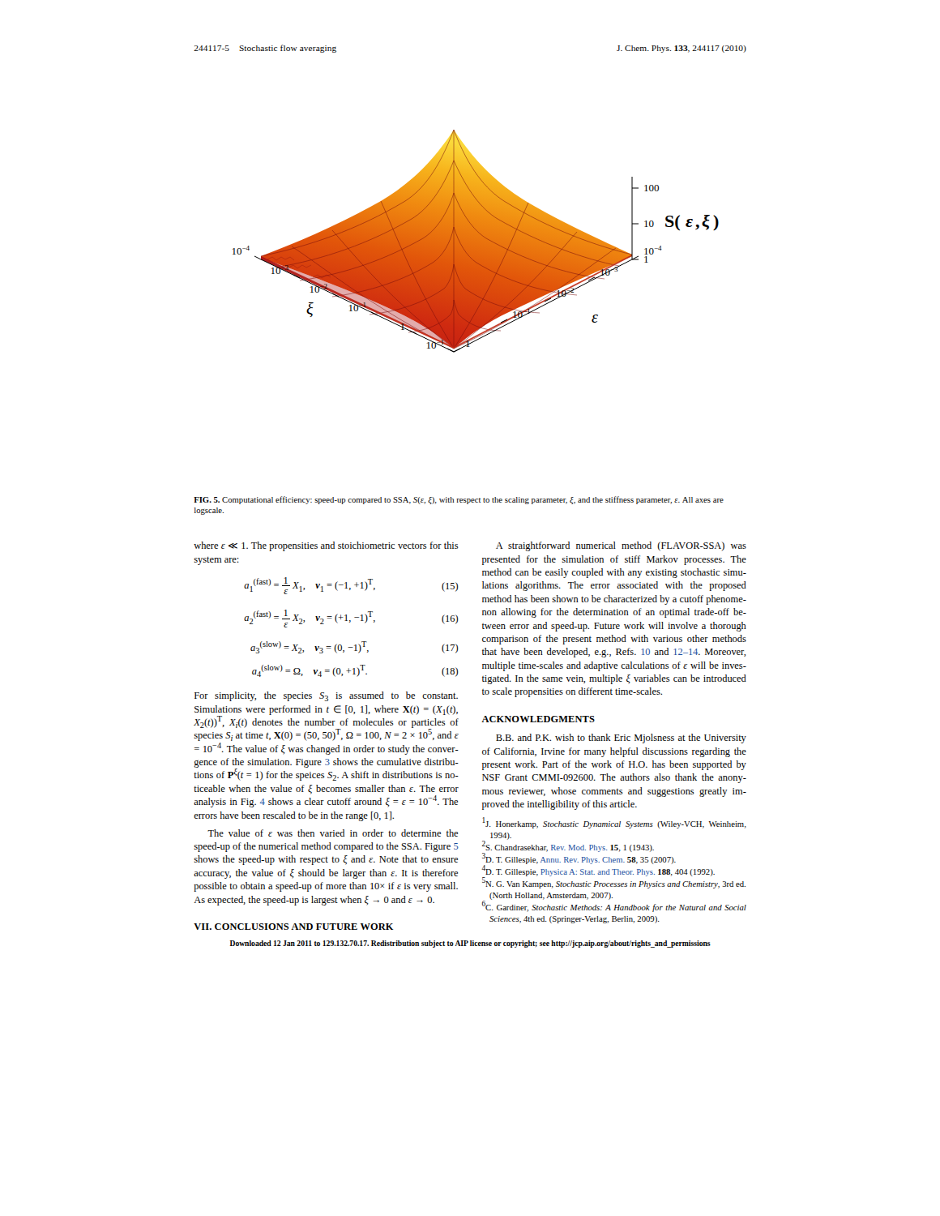244117-5 Stochastic flow averaging
J. Chem. Phys. 133, 244117 (2010)
10−4 10−3 10−2 10−1 1 10−1 ξ 10−4 10−3 10−2 10−1 1 ε 1 10 100 S( ε , ξ )
FIG. 5. Computational efficiency: speed-up compared to SSA, S(ε, ξ), with respect to the scaling parameter, ξ, and the stiffness parameter, ε. All axes are logscale.
where ε ≪ 1. The propensities and stoichiometric vectors for this system are:
a1(fast) = 1 ε X1, ν1 = (−1, +1)T,
(15)
a2(fast) = 1 ε X2, ν2 = (+1, −1)T,
(16)
a3(slow) = X2, ν3 = (0, −1)T,
(17)
a4(slow) = Ω, ν4 = (0, +1)T.
(18)
For simplicity, the species S3 is assumed to be constant. Simulations were performed in t ∈ [0, 1], where X(t) = (X1(t), X2(t))T, Xi(t) denotes the number of molecules or particles of species Si at time t, X(0) = (50, 50)T, Ω = 100, N = 2 × 105, and ε = 10−4. The value of ξ was changed in order to study the convergence of the simulation. Figure 3 shows the cumulative distributions of Pξ(t = 1) for the speices S2. A shift in distributions is noticeable when the value of ξ becomes smaller than ε. The error analysis in Fig. 4 shows a clear cutoff around ξ = ε = 10−4. The errors have been rescaled to be in the range [0, 1].
The value of ε was then varied in order to determine the speed-up of the numerical method compared to the SSA. Figure 5 shows the speed-up with respect to ξ and ε. Note that to ensure accuracy, the value of ξ should be larger than ε. It is therefore possible to obtain a speed-up of more than 10× if ε is very small. As expected, the speed-up is largest when ξ → 0 and ε → 0.
VII. CONCLUSIONS AND FUTURE WORK
A straightforward numerical method (FLAVOR-SSA) was presented for the simulation of stiff Markov processes. The method can be easily coupled with any existing stochastic simulations algorithms. The error associated with the proposed method has been shown to be characterized by a cutoff phenomenon allowing for the determination of an optimal trade-off between error and speed-up. Future work will involve a thorough comparison of the present method with various other methods that have been developed, e.g., Refs. 10 and 12–14. Moreover, multiple time-scales and adaptive calculations of ε will be investigated. In the same vein, multiple ξ variables can be introduced to scale propensities on different time-scales.
ACKNOWLEDGMENTS
B.B. and P.K. wish to thank Eric Mjolsness at the University of California, Irvine for many helpful discussions regarding the present work. Part of the work of H.O. has been supported by NSF Grant CMMI-092600. The authors also thank the anonymous reviewer, whose comments and suggestions greatly improved the intelligibility of this article.
1J. Honerkamp, Stochastic Dynamical Systems (Wiley-VCH, Weinheim, 1994).
2S. Chandrasekhar, Rev. Mod. Phys. 15, 1 (1943).
3D. T. Gillespie, Annu. Rev. Phys. Chem. 58, 35 (2007).
4D. T. Gillespie, Physica A: Stat. and Theor. Phys. 188, 404 (1992).
5N. G. Van Kampen, Stochastic Processes in Physics and Chemistry, 3rd ed. (North Holland, Amsterdam, 2007).
6C. Gardiner, Stochastic Methods: A Handbook for the Natural and Social Sciences, 4th ed. (Springer-Verlag, Berlin, 2009).
Downloaded 12 Jan 2011 to 129.132.70.17. Redistribution subject to AIP license or copyright; see http://jcp.aip.org/about/rights_and_permissions